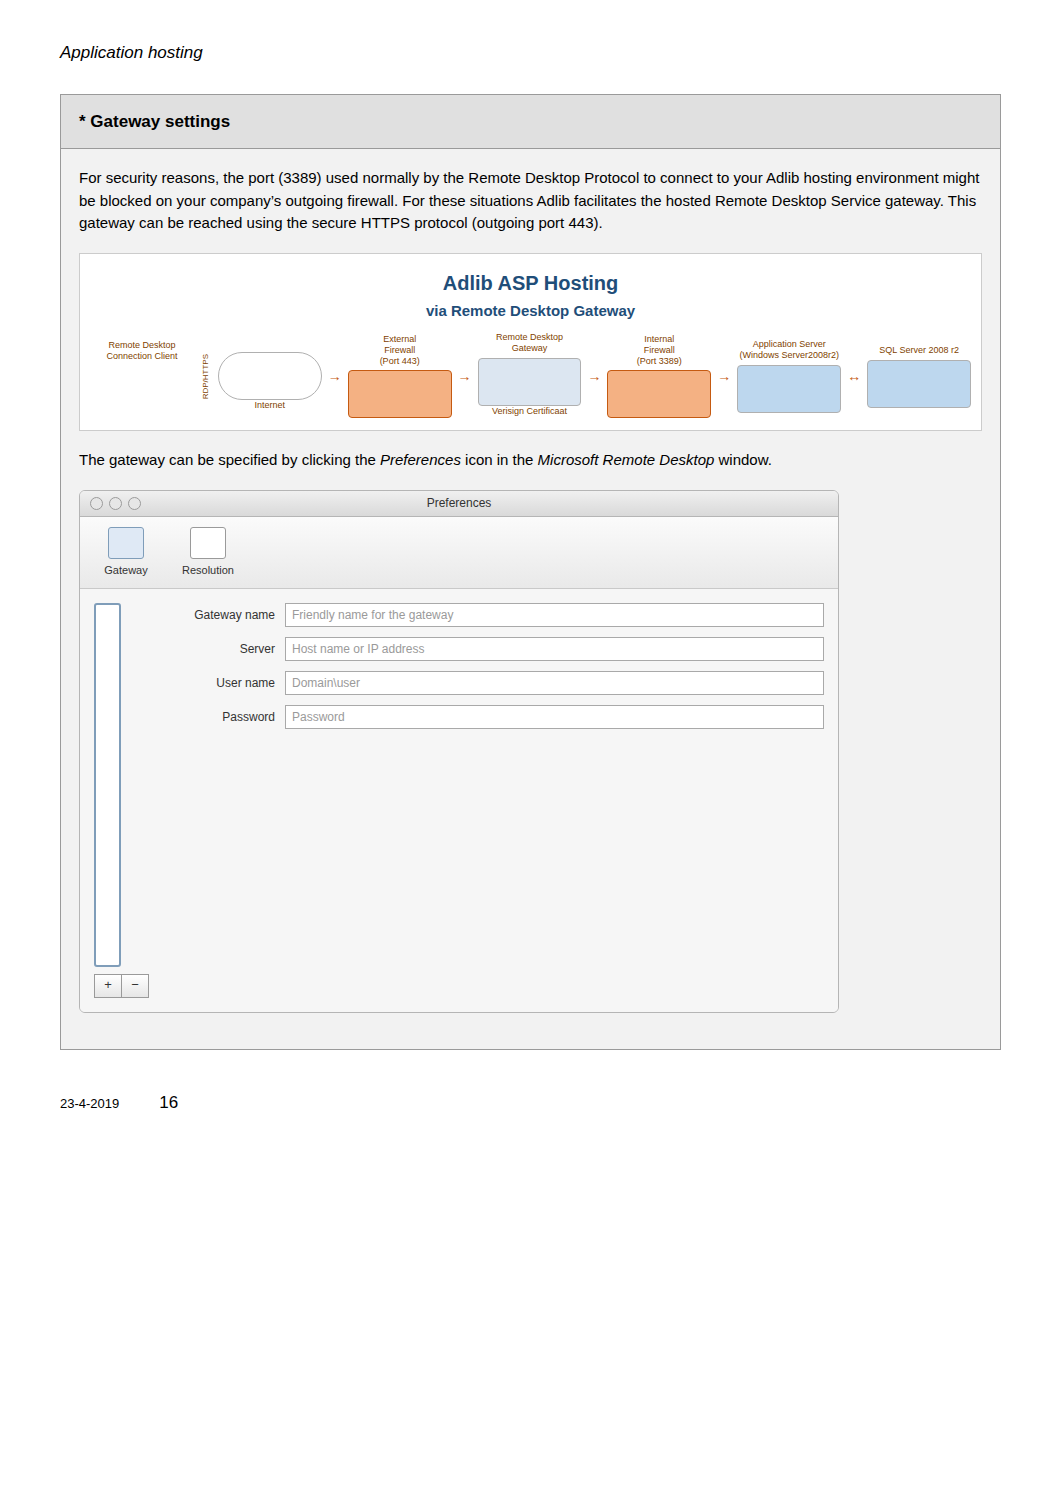Application hosting
* Gateway settings
For security reasons, the port (3389) used normally by the Remote Desktop Protocol to connect to your Adlib hosting environment might be blocked on your company’s outgoing firewall. For these situations Adlib facilitates the hosted Remote Desktop Service gateway. This gateway can be reached using the secure HTTPS protocol (outgoing port 443).
Adlib ASP Hosting
via Remote Desktop Gateway
Remote Desktop
Connection Client
RDP/HTTPS
Internet
→
External
Firewall
(Port 443)
→
Remote Desktop
Gateway
Verisign Certificaat
→
Internal
Firewall
(Port 3389)
→
Application Server
(Windows Server2008r2)
↔
SQL Server 2008 r2
The gateway can be specified by clicking the Preferences icon in the Microsoft Remote Desktop window.
Preferences
Gateway
Resolution
+−
Gateway name
Server
User name
Password
23-4-2019 16